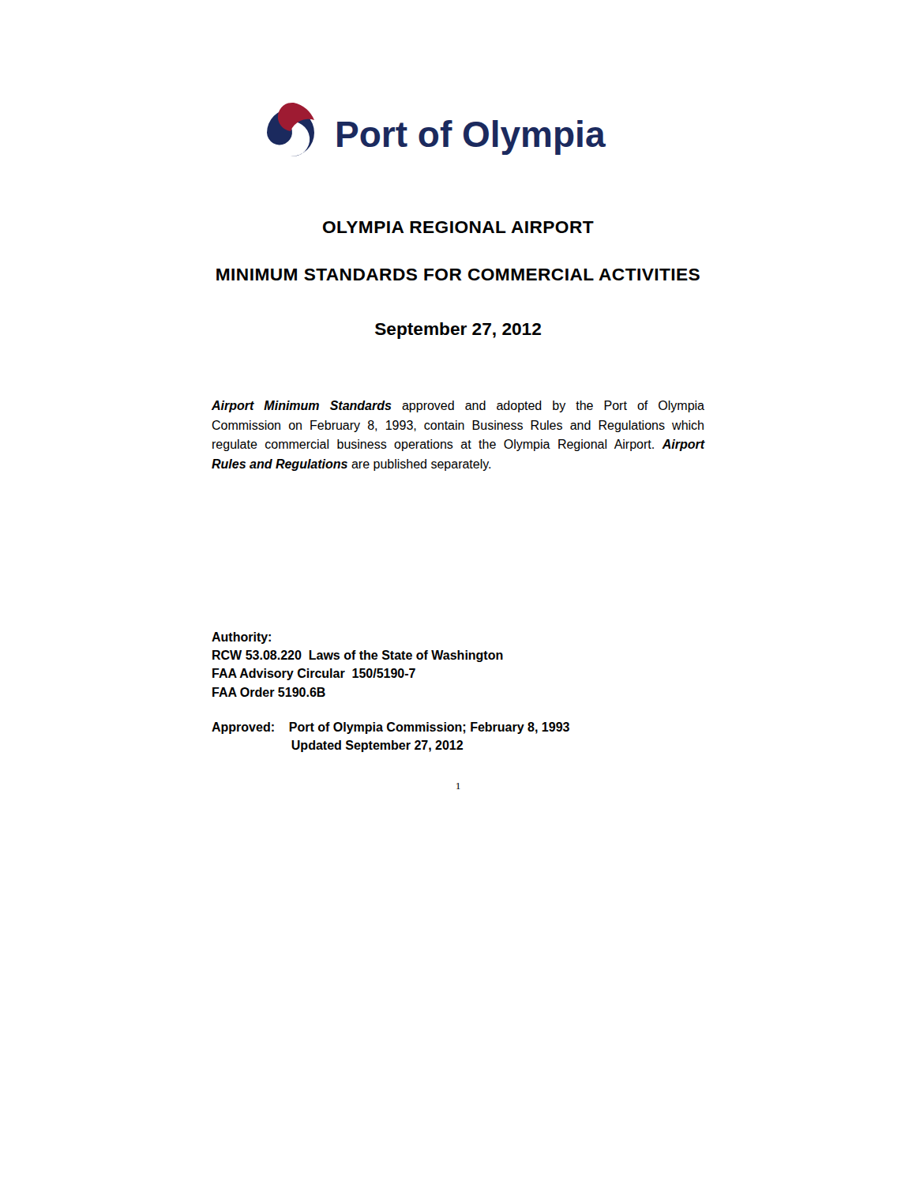Port of Olympia
OLYMPIA REGIONAL AIRPORT
MINIMUM STANDARDS FOR COMMERCIAL ACTIVITIES
September 27, 2012
Airport Minimum Standards approved and adopted by the Port of Olympia Commission on February 8, 1993, contain Business Rules and Regulations which regulate commercial business operations at the Olympia Regional Airport. Airport Rules and Regulations are published separately.
Authority:
RCW 53.08.220 Laws of the State of Washington
FAA Advisory Circular 150/5190-7
FAA Order 5190.6B
Approved: Port of Olympia Commission; February 8, 1993
Updated September 27, 2012
1